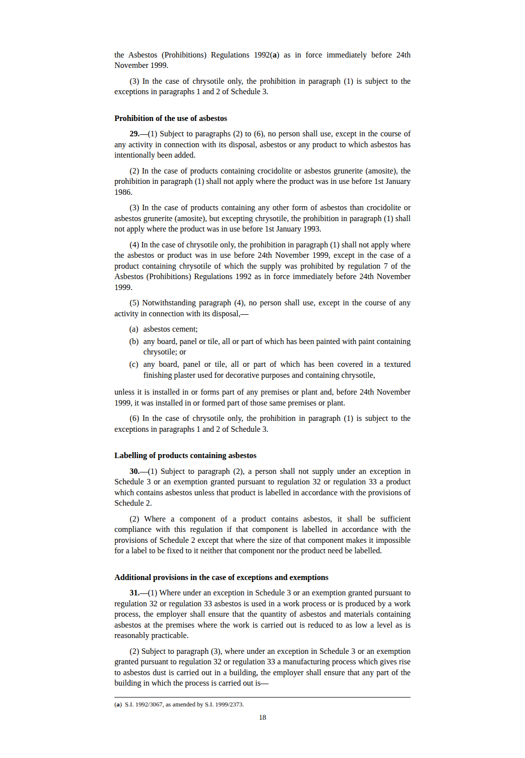the Asbestos (Prohibitions) Regulations 1992(a) as in force immediately before 24th November 1999.
(3) In the case of chrysotile only, the prohibition in paragraph (1) is subject to the exceptions in paragraphs 1 and 2 of Schedule 3.
Prohibition of the use of asbestos
29.—(1) Subject to paragraphs (2) to (6), no person shall use, except in the course of any activity in connection with its disposal, asbestos or any product to which asbestos has intentionally been added.
(2) In the case of products containing crocidolite or asbestos grunerite (amosite), the prohibition in paragraph (1) shall not apply where the product was in use before 1st January 1986.
(3) In the case of products containing any other form of asbestos than crocidolite or asbestos grunerite (amosite), but excepting chrysotile, the prohibition in paragraph (1) shall not apply where the product was in use before 1st January 1993.
(4) In the case of chrysotile only, the prohibition in paragraph (1) shall not apply where the asbestos or product was in use before 24th November 1999, except in the case of a product containing chrysotile of which the supply was prohibited by regulation 7 of the Asbestos (Prohibitions) Regulations 1992 as in force immediately before 24th November 1999.
(5) Notwithstanding paragraph (4), no person shall use, except in the course of any activity in connection with its disposal,—
(a) asbestos cement;
(b) any board, panel or tile, all or part of which has been painted with paint containing chrysotile; or
(c) any board, panel or tile, all or part of which has been covered in a textured finishing plaster used for decorative purposes and containing chrysotile,
unless it is installed in or forms part of any premises or plant and, before 24th November 1999, it was installed in or formed part of those same premises or plant.
(6) In the case of chrysotile only, the prohibition in paragraph (1) is subject to the exceptions in paragraphs 1 and 2 of Schedule 3.
Labelling of products containing asbestos
30.—(1) Subject to paragraph (2), a person shall not supply under an exception in Schedule 3 or an exemption granted pursuant to regulation 32 or regulation 33 a product which contains asbestos unless that product is labelled in accordance with the provisions of Schedule 2.
(2) Where a component of a product contains asbestos, it shall be sufficient compliance with this regulation if that component is labelled in accordance with the provisions of Schedule 2 except that where the size of that component makes it impossible for a label to be fixed to it neither that component nor the product need be labelled.
Additional provisions in the case of exceptions and exemptions
31.—(1) Where under an exception in Schedule 3 or an exemption granted pursuant to regulation 32 or regulation 33 asbestos is used in a work process or is produced by a work process, the employer shall ensure that the quantity of asbestos and materials containing asbestos at the premises where the work is carried out is reduced to as low a level as is reasonably practicable.
(2) Subject to paragraph (3), where under an exception in Schedule 3 or an exemption granted pursuant to regulation 32 or regulation 33 a manufacturing process which gives rise to asbestos dust is carried out in a building, the employer shall ensure that any part of the building in which the process is carried out is—
(a) S.I. 1992/3067, as amended by S.I. 1999/2373.
18